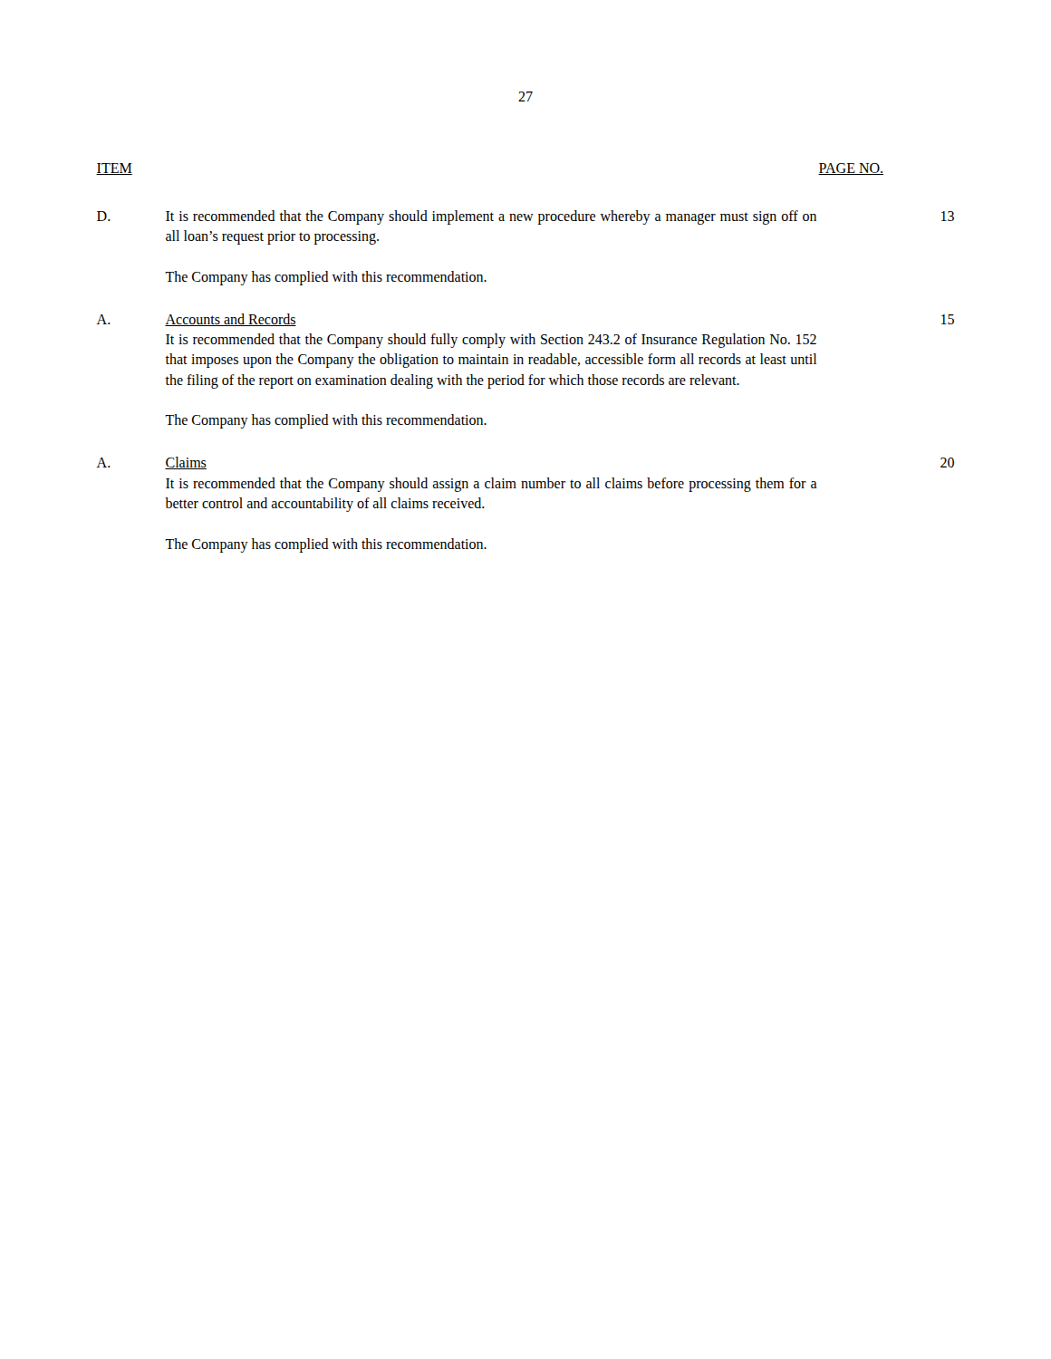27
| ITEM | | PAGE NO. |
| --- | --- | --- |
| D. | It is recommended that the Company should implement a new procedure whereby a manager must sign off on all loan’s request prior to processing. The Company has complied with this recommendation. | 13 |
| A. | Accounts and Records It is recommended that the Company should fully comply with Section 243.2 of Insurance Regulation No. 152 that imposes upon the Company the obligation to maintain in readable, accessible form all records at least until the filing of the report on examination dealing with the period for which those records are relevant. The Company has complied with this recommendation. | 15 |
| A. | Claims It is recommended that the Company should assign a claim number to all claims before processing them for a better control and accountability of all claims received. The Company has complied with this recommendation. | 20 |